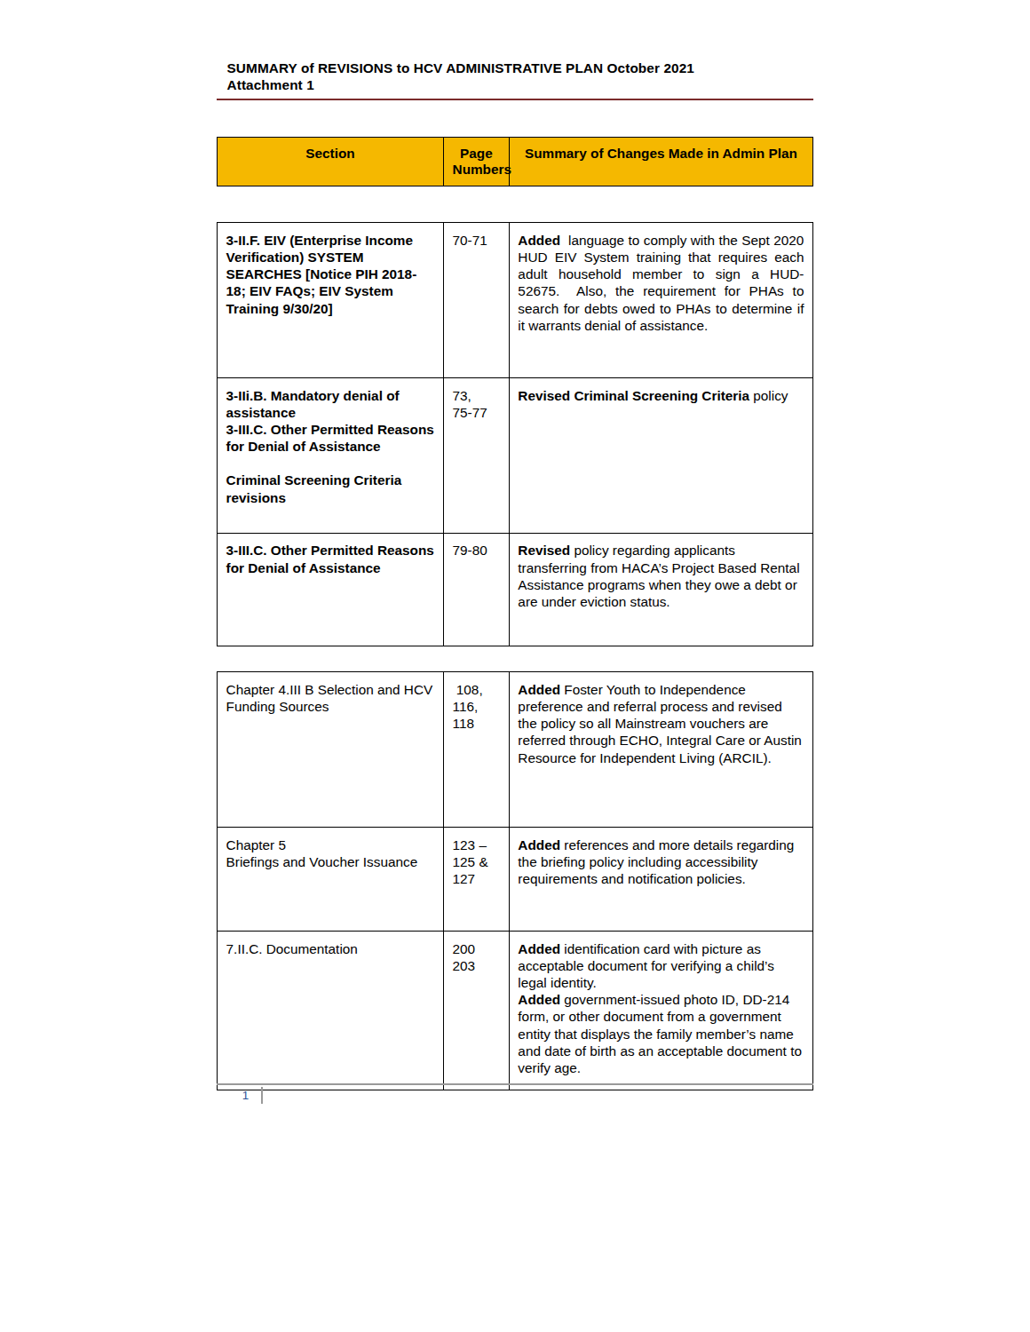SUMMARY of REVISIONS to HCV ADMINISTRATIVE PLAN October 2021 Attachment 1
| Section | Page Numbers | Summary of Changes Made in Admin Plan |
| --- | --- | --- |
| 3-II.F. EIV (Enterprise Income Verification) SYSTEM SEARCHES [Notice PIH 2018-18; EIV FAQs; EIV System Training 9/30/20] | 70-71 | Added language to comply with the Sept 2020 HUD EIV System training that requires each adult household member to sign a HUD-52675. Also, the requirement for PHAs to search for debts owed to PHAs to determine if it warrants denial of assistance. |
| 3-IIi.B. Mandatory denial of assistance 3-III.C. Other Permitted Reasons for Denial of Assistance Criminal Screening Criteria revisions | 73, 75-77 | Revised Criminal Screening Criteria policy |
| 3-III.C. Other Permitted Reasons for Denial of Assistance | 79-80 | Revised policy regarding applicants transferring from HACA’s Project Based Rental Assistance programs when they owe a debt or are under eviction status. |
| Chapter 4.III B Selection and HCV Funding Sources | 108, 116, 118 | Added Foster Youth to Independence preference and referral process and revised the policy so all Mainstream vouchers are referred through ECHO, Integral Care or Austin Resource for Independent Living (ARCIL). |
| Chapter 5 Briefings and Voucher Issuance | 123 – 125 & 127 | Added references and more details regarding the briefing policy including accessibility requirements and notification policies. |
| 7.II.C. Documentation | 200 203 | Added identification card with picture as acceptable document for verifying a child’s legal identity. Added government-issued photo ID, DD-214 form, or other document from a government entity that displays the family member’s name and date of birth as an acceptable document to verify age. |
1